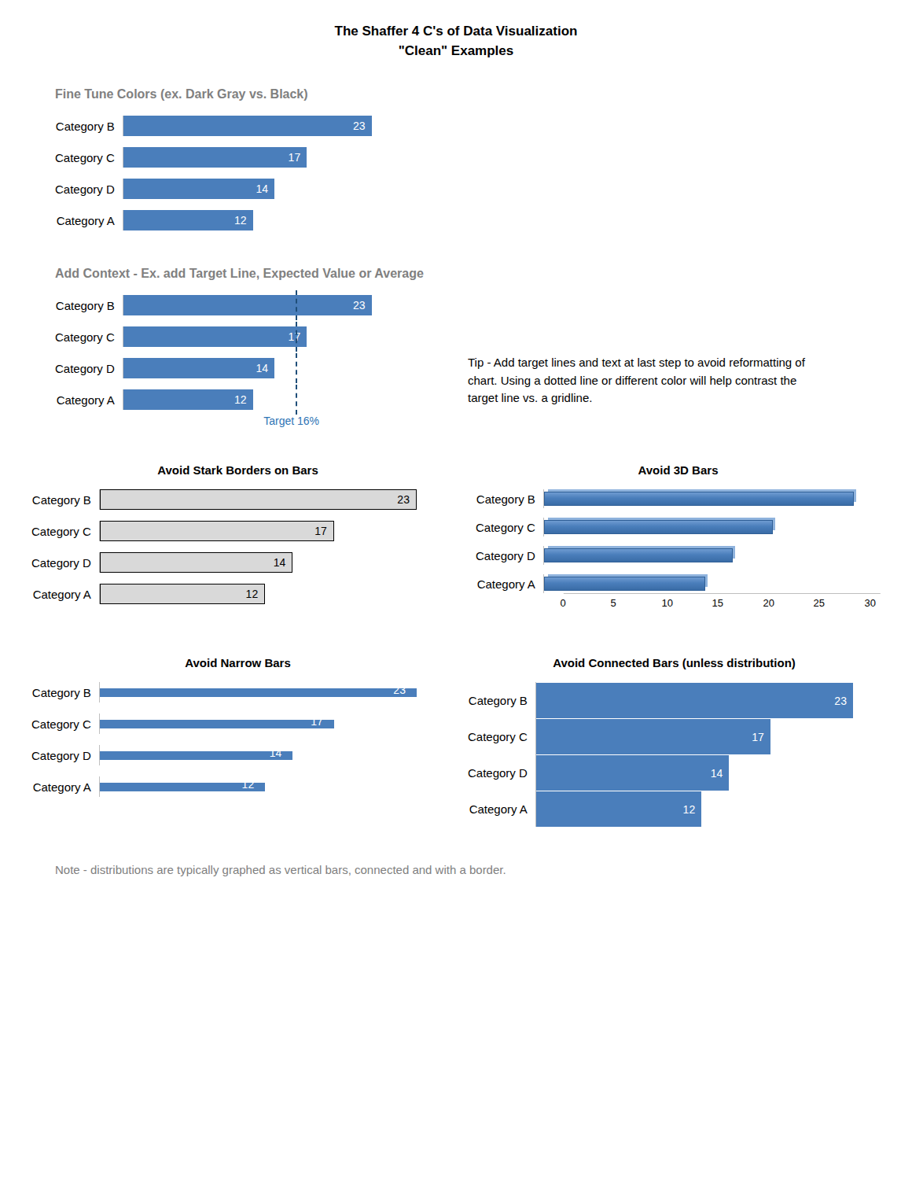The Shaffer 4 C's of Data Visualization
"Clean" Examples
Fine Tune Colors (ex. Dark Gray vs. Black)
Category B
23
Category C
17
Category D
14
Category A
12
Add Context - Ex. add Target Line, Expected Value or Average
Category B
23
Category C
17
Category D
14
Category A
12
Target 16%
Tip - Add target lines and text at last step to avoid reformatting of chart. Using a dotted line or different color will help contrast the target line vs. a gridline.
Avoid Stark Borders on Bars
Category B
23
Category C
17
Category D
14
Category A
12
Avoid 3D Bars
Category B
23
Category C
17
Category D
14
Category A
12
0 5 10 15 20 25 30
Avoid Narrow Bars
Category B
23
Category C
17
Category D
14
Category A
12
Avoid Connected Bars (unless distribution)
Category B
23
Category C
17
Category D
14
Category A
12
Note - distributions are typically graphed as vertical bars, connected and with a border.